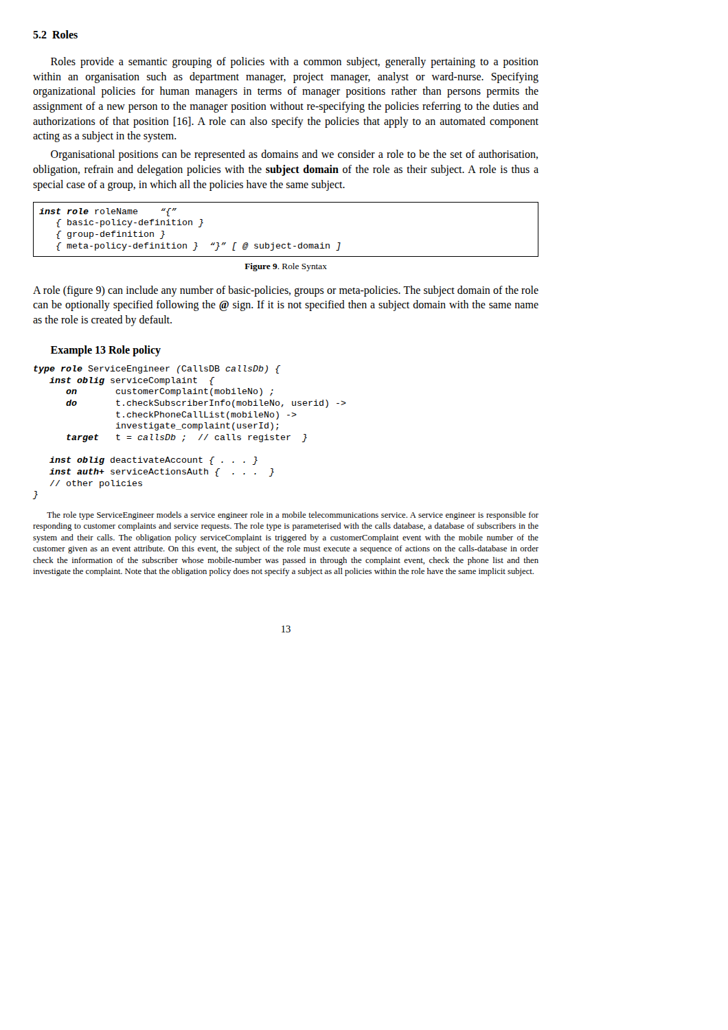5.2 Roles
Roles provide a semantic grouping of policies with a common subject, generally pertaining to a position within an organisation such as department manager, project manager, analyst or ward-nurse. Specifying organizational policies for human managers in terms of manager positions rather than persons permits the assignment of a new person to the manager position without re-specifying the policies referring to the duties and authorizations of that position [16]. A role can also specify the policies that apply to an automated component acting as a subject in the system.
Organisational positions can be represented as domains and we consider a role to be the set of authorisation, obligation, refrain and delegation policies with the subject domain of the role as their subject. A role is thus a special case of a group, in which all the policies have the same subject.
inst role roleName “{” { basic-policy-definition } { group-definition } { meta-policy-definition } “}” [ @ subject-domain ]
Figure 9. Role Syntax
A role (figure 9) can include any number of basic-policies, groups or meta-policies. The subject domain of the role can be optionally specified following the @ sign. If it is not specified then a subject domain with the same name as the role is created by default.
Example 13 Role policy
type role ServiceEngineer (CallsDB callsDb) {
   inst oblig serviceComplaint  {
      on       customerComplaint(mobileNo) ;
      do       t.checkSubscriberInfo(mobileNo, userid) ->
               t.checkPhoneCallList(mobileNo) ->
               investigate_complaint(userId);
      target   t = callsDb ;  // calls register  }

   inst oblig deactivateAccount { . . . }
   inst auth+ serviceActionsAuth {  . . .  }
   // other policies
}
The role type ServiceEngineer models a service engineer role in a mobile telecommunications service. A service engineer is responsible for responding to customer complaints and service requests. The role type is parameterised with the calls database, a database of subscribers in the system and their calls. The obligation policy serviceComplaint is triggered by a customerComplaint event with the mobile number of the customer given as an event attribute. On this event, the subject of the role must execute a sequence of actions on the calls-database in order check the information of the subscriber whose mobile-number was passed in through the complaint event, check the phone list and then investigate the complaint. Note that the obligation policy does not specify a subject as all policies within the role have the same implicit subject.
13